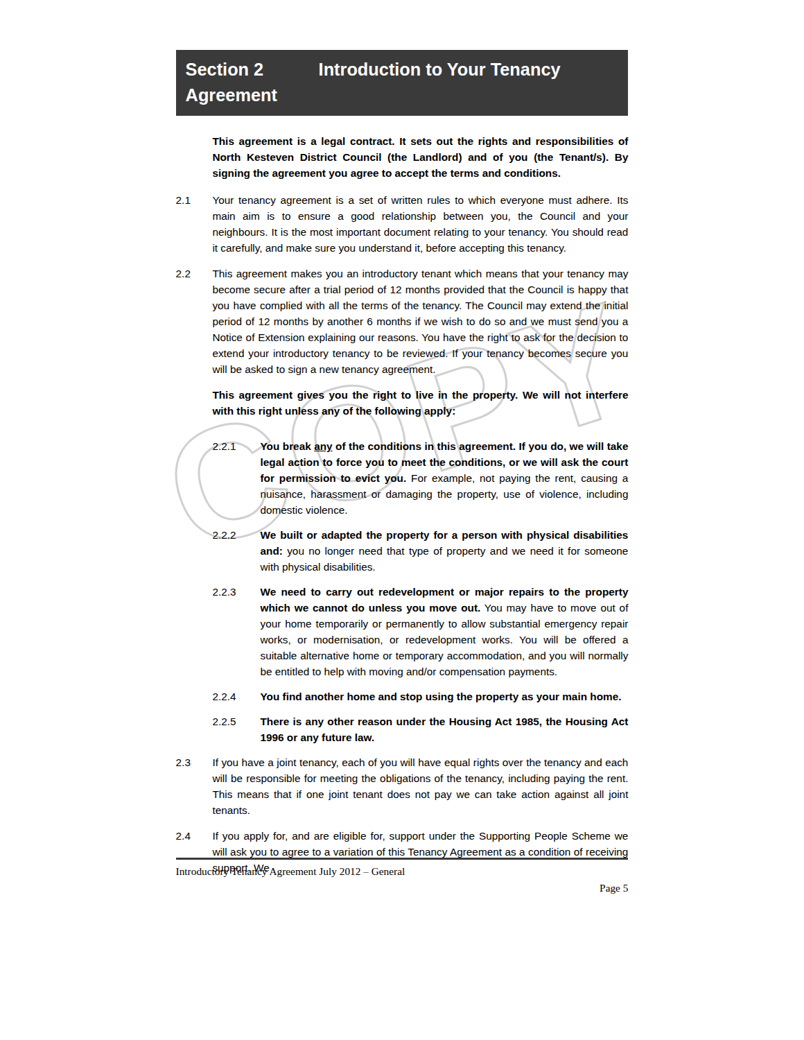COPY
Section 2 Introduction to Your Tenancy Agreement
This agreement is a legal contract. It sets out the rights and responsibilities of North Kesteven District Council (the Landlord) and of you (the Tenant/s). By signing the agreement you agree to accept the terms and conditions.
2.1
Your tenancy agreement is a set of written rules to which everyone must adhere. Its main aim is to ensure a good relationship between you, the Council and your neighbours. It is the most important document relating to your tenancy. You should read it carefully, and make sure you understand it, before accepting this tenancy.
2.2
This agreement makes you an introductory tenant which means that your tenancy may become secure after a trial period of 12 months provided that the Council is happy that you have complied with all the terms of the tenancy. The Council may extend the initial period of 12 months by another 6 months if we wish to do so and we must send you a Notice of Extension explaining our reasons. You have the right to ask for the decision to extend your introductory tenancy to be reviewed. If your tenancy becomes secure you will be asked to sign a new tenancy agreement.
This agreement gives you the right to live in the property. We will not interfere with this right unless any of the following apply:
2.2.1
You break any of the conditions in this agreement. If you do, we will take legal action to force you to meet the conditions, or we will ask the court for permission to evict you. For example, not paying the rent, causing a nuisance, harassment or damaging the property, use of violence, including domestic violence.
2.2.2
We built or adapted the property for a person with physical disabilities and: you no longer need that type of property and we need it for someone with physical disabilities.
2.2.3
We need to carry out redevelopment or major repairs to the property which we cannot do unless you move out. You may have to move out of your home temporarily or permanently to allow substantial emergency repair works, or modernisation, or redevelopment works. You will be offered a suitable alternative home or temporary accommodation, and you will normally be entitled to help with moving and/or compensation payments.
2.2.4
You find another home and stop using the property as your main home.
2.2.5
There is any other reason under the Housing Act 1985, the Housing Act 1996 or any future law.
2.3
If you have a joint tenancy, each of you will have equal rights over the tenancy and each will be responsible for meeting the obligations of the tenancy, including paying the rent. This means that if one joint tenant does not pay we can take action against all joint tenants.
2.4
If you apply for, and are eligible for, support under the Supporting People Scheme we will ask you to agree to a variation of this Tenancy Agreement as a condition of receiving support. We
Introductory Tenancy Agreement July 2012 – General
Page 5